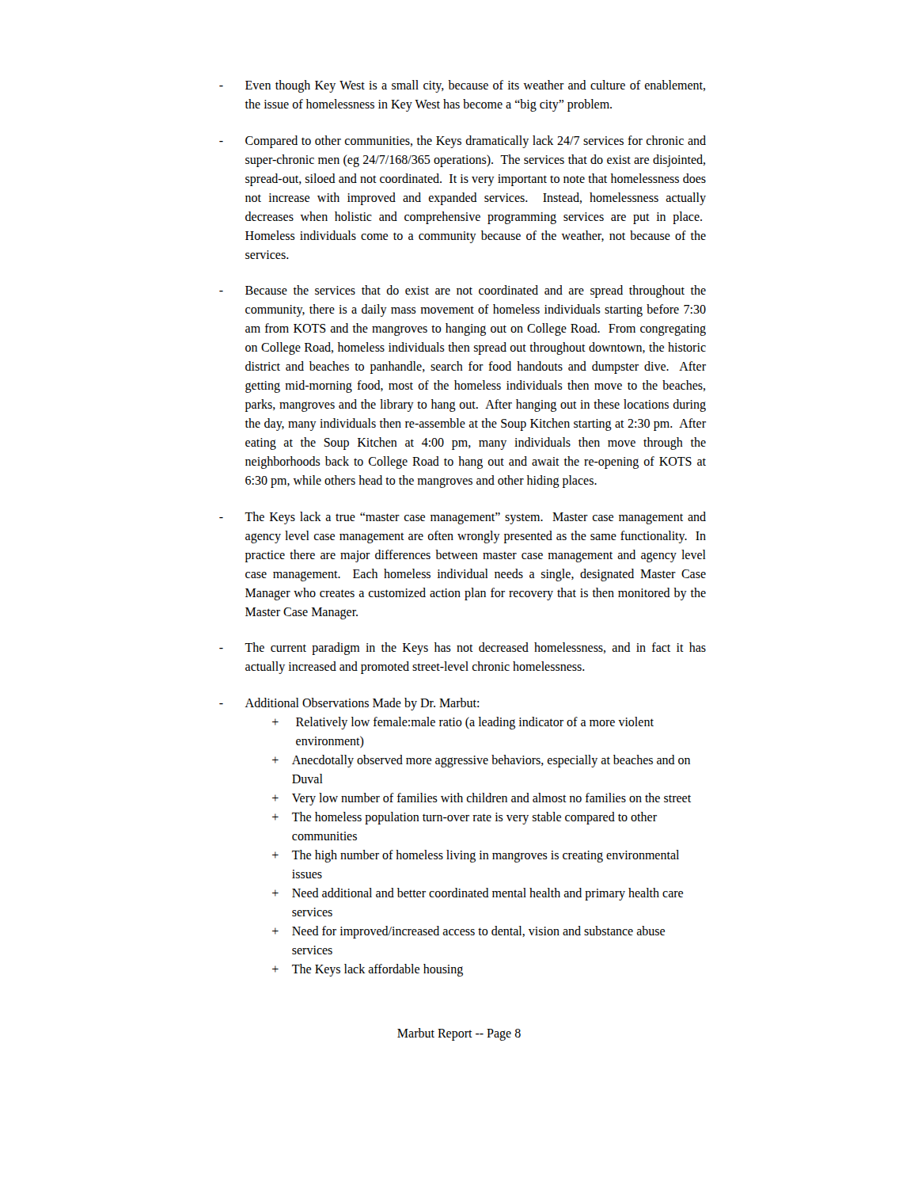Even though Key West is a small city, because of its weather and culture of enablement, the issue of homelessness in Key West has become a “big city” problem.
Compared to other communities, the Keys dramatically lack 24/7 services for chronic and super-chronic men (eg 24/7/168/365 operations). The services that do exist are disjointed, spread-out, siloed and not coordinated. It is very important to note that homelessness does not increase with improved and expanded services. Instead, homelessness actually decreases when holistic and comprehensive programming services are put in place. Homeless individuals come to a community because of the weather, not because of the services.
Because the services that do exist are not coordinated and are spread throughout the community, there is a daily mass movement of homeless individuals starting before 7:30 am from KOTS and the mangroves to hanging out on College Road. From congregating on College Road, homeless individuals then spread out throughout downtown, the historic district and beaches to panhandle, search for food handouts and dumpster dive. After getting mid-morning food, most of the homeless individuals then move to the beaches, parks, mangroves and the library to hang out. After hanging out in these locations during the day, many individuals then re-assemble at the Soup Kitchen starting at 2:30 pm. After eating at the Soup Kitchen at 4:00 pm, many individuals then move through the neighborhoods back to College Road to hang out and await the re-opening of KOTS at 6:30 pm, while others head to the mangroves and other hiding places.
The Keys lack a true “master case management” system. Master case management and agency level case management are often wrongly presented as the same functionality. In practice there are major differences between master case management and agency level case management. Each homeless individual needs a single, designated Master Case Manager who creates a customized action plan for recovery that is then monitored by the Master Case Manager.
The current paradigm in the Keys has not decreased homelessness, and in fact it has actually increased and promoted street-level chronic homelessness.
Additional Observations Made by Dr. Marbut:
Relatively low female:male ratio (a leading indicator of a more violent environment)
Anecdotally observed more aggressive behaviors, especially at beaches and on Duval
Very low number of families with children and almost no families on the street
The homeless population turn-over rate is very stable compared to other communities
The high number of homeless living in mangroves is creating environmental issues
Need additional and better coordinated mental health and primary health care services
Need for improved/increased access to dental, vision and substance abuse services
The Keys lack affordable housing
Marbut Report -- Page 8